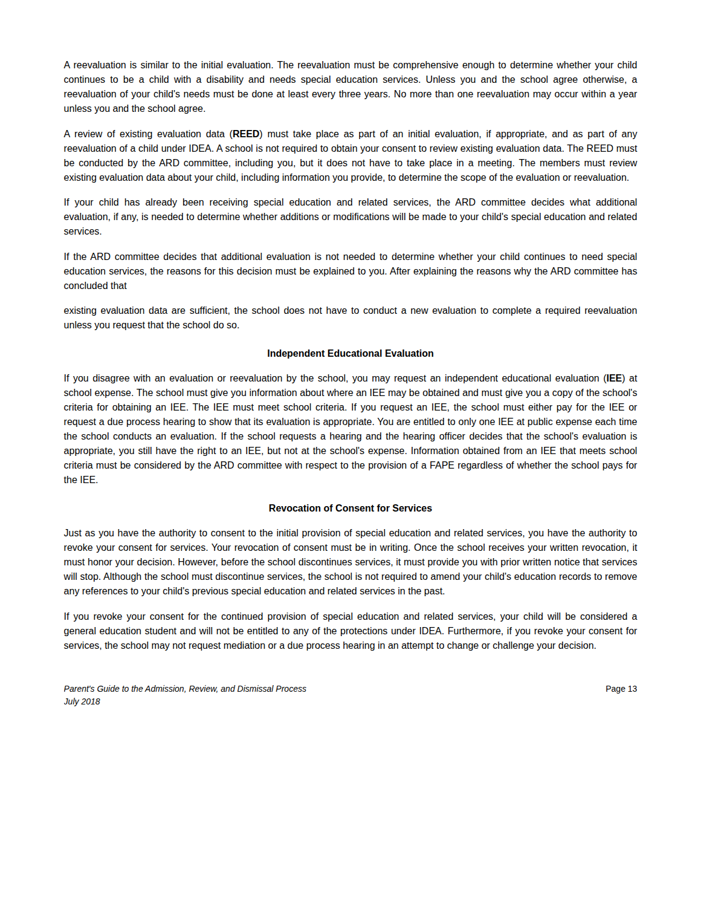A reevaluation is similar to the initial evaluation. The reevaluation must be comprehensive enough to determine whether your child continues to be a child with a disability and needs special education services. Unless you and the school agree otherwise, a reevaluation of your child's needs must be done at least every three years. No more than one reevaluation may occur within a year unless you and the school agree.
A review of existing evaluation data (REED) must take place as part of an initial evaluation, if appropriate, and as part of any reevaluation of a child under IDEA. A school is not required to obtain your consent to review existing evaluation data. The REED must be conducted by the ARD committee, including you, but it does not have to take place in a meeting. The members must review existing evaluation data about your child, including information you provide, to determine the scope of the evaluation or reevaluation.
If your child has already been receiving special education and related services, the ARD committee decides what additional evaluation, if any, is needed to determine whether additions or modifications will be made to your child's special education and related services.
If the ARD committee decides that additional evaluation is not needed to determine whether your child continues to need special education services, the reasons for this decision must be explained to you. After explaining the reasons why the ARD committee has concluded that
existing evaluation data are sufficient, the school does not have to conduct a new evaluation to complete a required reevaluation unless you request that the school do so.
Independent Educational Evaluation
If you disagree with an evaluation or reevaluation by the school, you may request an independent educational evaluation (IEE) at school expense. The school must give you information about where an IEE may be obtained and must give you a copy of the school's criteria for obtaining an IEE. The IEE must meet school criteria. If you request an IEE, the school must either pay for the IEE or request a due process hearing to show that its evaluation is appropriate. You are entitled to only one IEE at public expense each time the school conducts an evaluation. If the school requests a hearing and the hearing officer decides that the school's evaluation is appropriate, you still have the right to an IEE, but not at the school's expense. Information obtained from an IEE that meets school criteria must be considered by the ARD committee with respect to the provision of a FAPE regardless of whether the school pays for the IEE.
Revocation of Consent for Services
Just as you have the authority to consent to the initial provision of special education and related services, you have the authority to revoke your consent for services. Your revocation of consent must be in writing. Once the school receives your written revocation, it must honor your decision. However, before the school discontinues services, it must provide you with prior written notice that services will stop. Although the school must discontinue services, the school is not required to amend your child's education records to remove any references to your child's previous special education and related services in the past.
If you revoke your consent for the continued provision of special education and related services, your child will be considered a general education student and will not be entitled to any of the protections under IDEA. Furthermore, if you revoke your consent for services, the school may not request mediation or a due process hearing in an attempt to change or challenge your decision.
Parent's Guide to the Admission, Review, and Dismissal Process
July 2018
Page 13